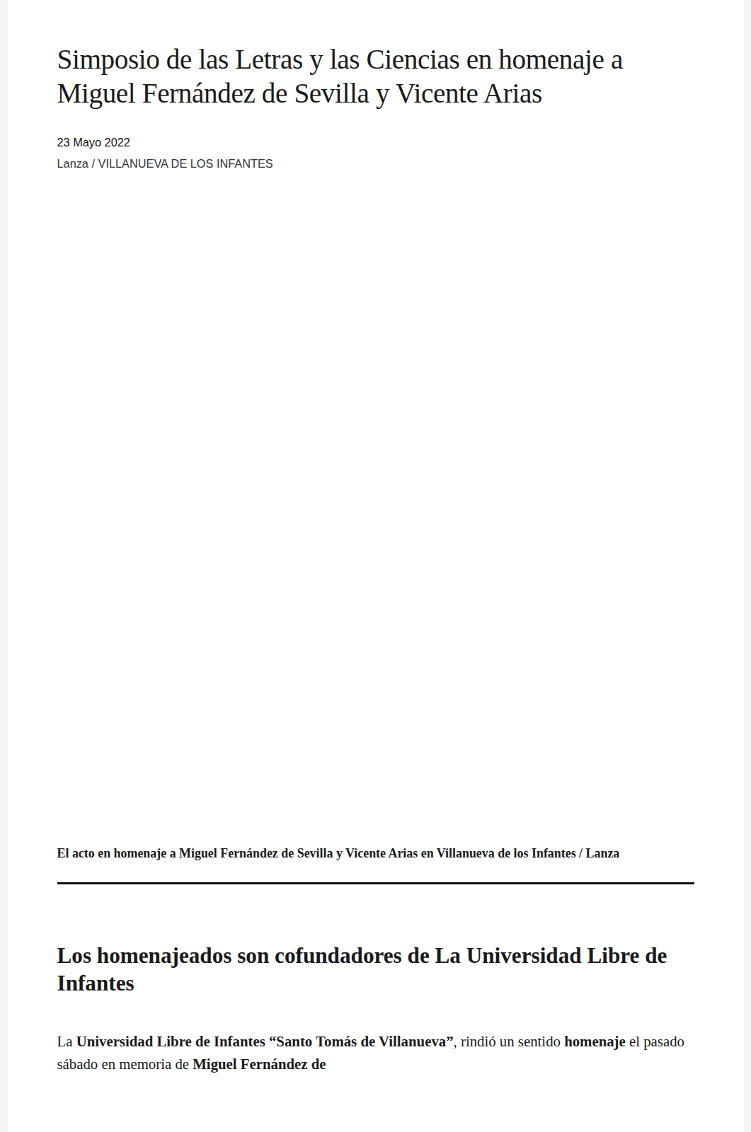Simposio de las Letras y las Ciencias en homenaje a Miguel Fernández de Sevilla y Vicente Arias
23 Mayo 2022
Lanza / VILLANUEVA DE LOS INFANTES
El acto en homenaje a Miguel Fernández de Sevilla y Vicente Arias en Villanueva de los Infantes / Lanza
Los homenajeados son cofundadores de La Universidad Libre de Infantes
La Universidad Libre de Infantes “Santo Tomás de Villanueva”, rindió un sentido homenaje el pasado sábado en memoria de Miguel Fernández de